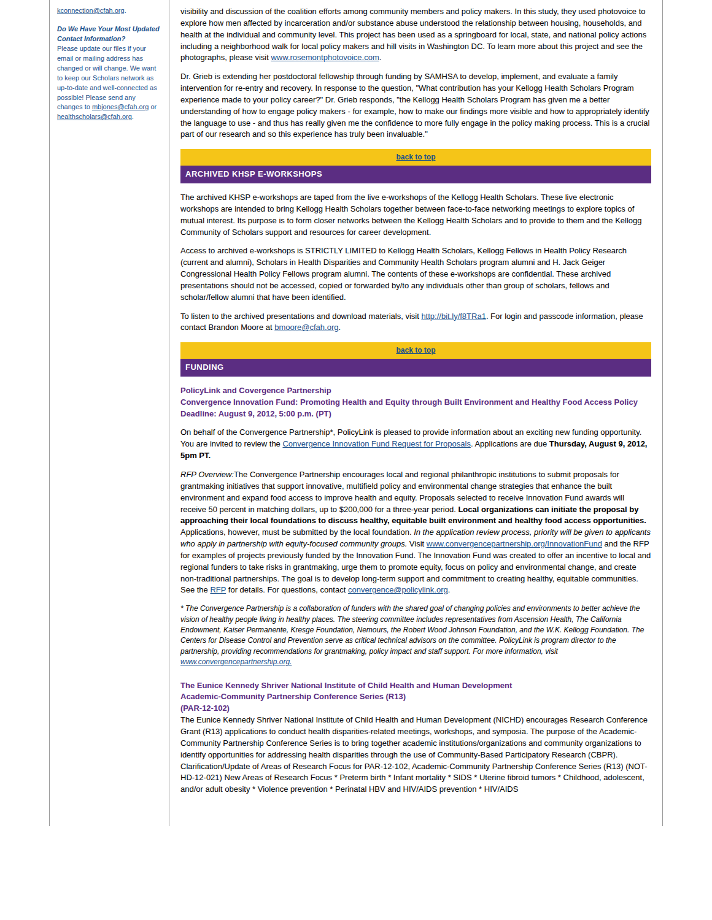kconnection@cfah.org.
Do We Have Your Most Updated Contact Information? Please update our files if your email or mailing address has changed or will change. We want to keep our Scholars network as up-to-date and well-connected as possible! Please send any changes to mbjones@cfah.org or healthscholars@cfah.org.
visibility and discussion of the coalition efforts among community members and policy makers. In this study, they used photovoice to explore how men affected by incarceration and/or substance abuse understood the relationship between housing, households, and health at the individual and community level. This project has been used as a springboard for local, state, and national policy actions including a neighborhood walk for local policy makers and hill visits in Washington DC. To learn more about this project and see the photographs, please visit www.rosemontphotovoice.com.
Dr. Grieb is extending her postdoctoral fellowship through funding by SAMHSA to develop, implement, and evaluate a family intervention for re-entry and recovery. In response to the question, "What contribution has your Kellogg Health Scholars Program experience made to your policy career?" Dr. Grieb responds, "the Kellogg Health Scholars Program has given me a better understanding of how to engage policy makers - for example, how to make our findings more visible and how to appropriately identify the language to use - and thus has really given me the confidence to more fully engage in the policy making process. This is a crucial part of our research and so this experience has truly been invaluable."
back to top
Archived KHSP E-Workshops
The archived KHSP e-workshops are taped from the live e-workshops of the Kellogg Health Scholars. These live electronic workshops are intended to bring Kellogg Health Scholars together between face-to-face networking meetings to explore topics of mutual interest. Its purpose is to form closer networks between the Kellogg Health Scholars and to provide to them and the Kellogg Community of Scholars support and resources for career development.
Access to archived e-workshops is STRICTLY LIMITED to Kellogg Health Scholars, Kellogg Fellows in Health Policy Research (current and alumni), Scholars in Health Disparities and Community Health Scholars program alumni and H. Jack Geiger Congressional Health Policy Fellows program alumni. The contents of these e-workshops are confidential. These archived presentations should not be accessed, copied or forwarded by/to any individuals other than group of scholars, fellows and scholar/fellow alumni that have been identified.
To listen to the archived presentations and download materials, visit http://bit.ly/f8TRa1. For login and passcode information, please contact Brandon Moore at bmoore@cfah.org.
back to top
Funding
PolicyLink and Covergence Partnership
Convergence Innovation Fund: Promoting Health and Equity through Built Environment and Healthy Food Access Policy
Deadline: August 9, 2012, 5:00 p.m. (PT)
On behalf of the Convergence Partnership*, PolicyLink is pleased to provide information about an exciting new funding opportunity. You are invited to review the Convergence Innovation Fund Request for Proposals. Applications are due Thursday, August 9, 2012, 5pm PT.
RFP Overview: The Convergence Partnership encourages local and regional philanthropic institutions to submit proposals for grantmaking initiatives that support innovative, multifield policy and environmental change strategies that enhance the built environment and expand food access to improve health and equity. Proposals selected to receive Innovation Fund awards will receive 50 percent in matching dollars, up to $200,000 for a three-year period. Local organizations can initiate the proposal by approaching their local foundations to discuss healthy, equitable built environment and healthy food access opportunities. Applications, however, must be submitted by the local foundation. In the application review process, priority will be given to applicants who apply in partnership with equity-focused community groups. Visit www.convergencepartnership.org/InnovationFund and the RFP for examples of projects previously funded by the Innovation Fund. The Innovation Fund was created to offer an incentive to local and regional funders to take risks in grantmaking, urge them to promote equity, focus on policy and environmental change, and create non-traditional partnerships. The goal is to develop long-term support and commitment to creating healthy, equitable communities. See the RFP for details. For questions, contact convergence@policylink.org.
* The Convergence Partnership is a collaboration of funders with the shared goal of changing policies and environments to better achieve the vision of healthy people living in healthy places. The steering committee includes representatives from Ascension Health, The California Endowment, Kaiser Permanente, Kresge Foundation, Nemours, the Robert Wood Johnson Foundation, and the W.K. Kellogg Foundation. The Centers for Disease Control and Prevention serve as critical technical advisors on the committee. PolicyLink is program director to the partnership, providing recommendations for grantmaking, policy impact and staff support. For more information, visit www.convergencepartnership.org.
The Eunice Kennedy Shriver National Institute of Child Health and Human Development
Academic-Community Partnership Conference Series (R13)
(PAR-12-102)
The Eunice Kennedy Shriver National Institute of Child Health and Human Development (NICHD) encourages Research Conference Grant (R13) applications to conduct health disparities-related meetings, workshops, and symposia. The purpose of the Academic-Community Partnership Conference Series is to bring together academic institutions/organizations and community organizations to identify opportunities for addressing health disparities through the use of Community-Based Participatory Research (CBPR). Clarification/Update of Areas of Research Focus for PAR-12-102, Academic-Community Partnership Conference Series (R13) (NOT-HD-12-021) New Areas of Research Focus * Preterm birth * Infant mortality * SIDS * Uterine fibroid tumors * Childhood, adolescent, and/or adult obesity * Violence prevention * Perinatal HBV and HIV/AIDS prevention * HIV/AIDS